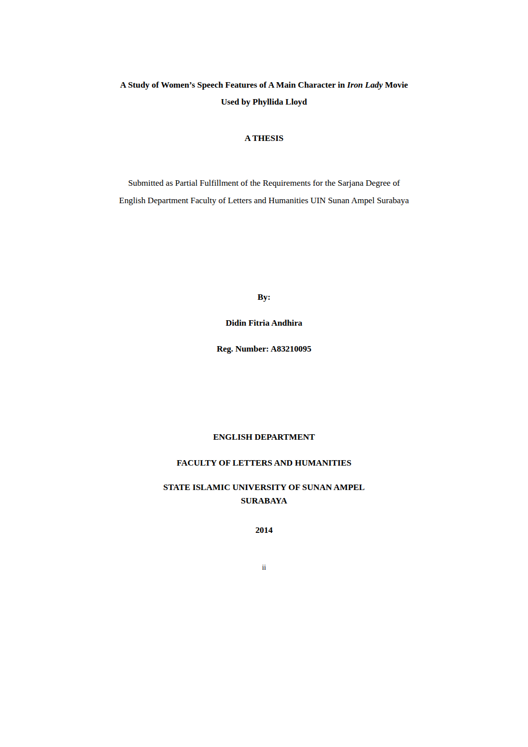A Study of Women’s Speech Features of A Main Character in Iron Lady Movie Used by Phyllida Lloyd
A THESIS
Submitted as Partial Fulfillment of the Requirements for the Sarjana Degree of English Department Faculty of Letters and Humanities UIN Sunan Ampel Surabaya
By:
Didin Fitria Andhira
Reg. Number: A83210095
ENGLISH DEPARTMENT
FACULTY OF LETTERS AND HUMANITIES
STATE ISLAMIC UNIVERSITY OF SUNAN AMPEL
SURABAYA
2014
ii